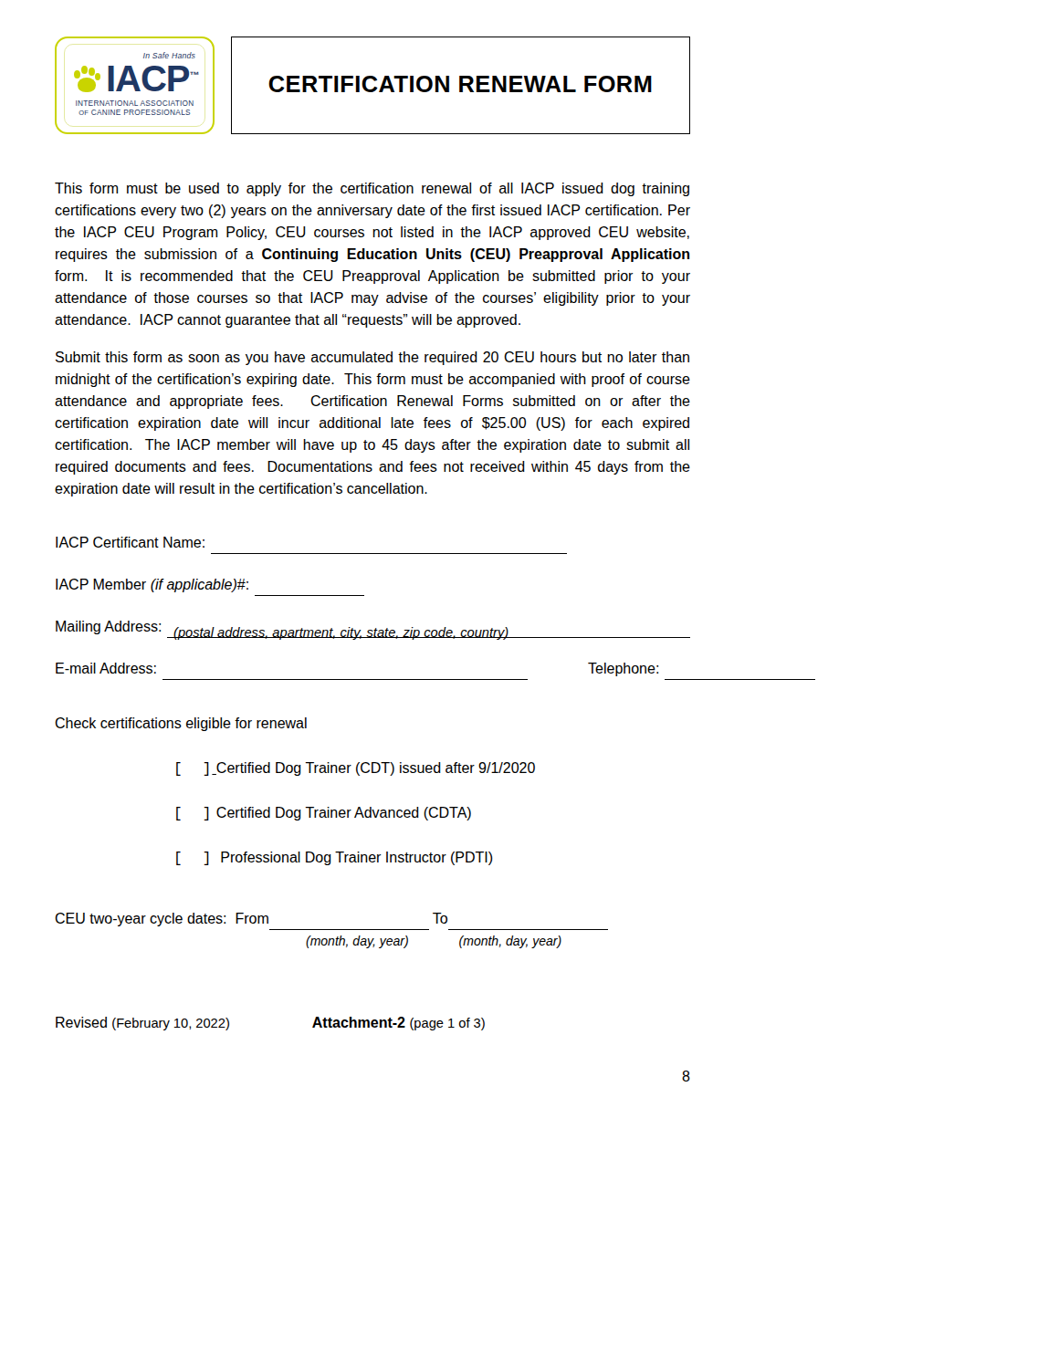In Safe Hands
IACP™
International Association
of Canine Professionals
CERTIFICATION RENEWAL FORM
This form must be used to apply for the certification renewal of all IACP issued dog training certifications every two (2) years on the anniversary date of the first issued IACP certification. Per the IACP CEU Program Policy, CEU courses not listed in the IACP approved CEU website, requires the submission of a Continuing Education Units (CEU) Preapproval Application form. It is recommended that the CEU Preapproval Application be submitted prior to your attendance of those courses so that IACP may advise of the courses’ eligibility prior to your attendance. IACP cannot guarantee that all “requests” will be approved.
Submit this form as soon as you have accumulated the required 20 CEU hours but no later than midnight of the certification’s expiring date. This form must be accompanied with proof of course attendance and appropriate fees. Certification Renewal Forms submitted on or after the certification expiration date will incur additional late fees of $25.00 (US) for each expired certification. The IACP member will have up to 45 days after the expiration date to submit all required documents and fees. Documentations and fees not received within 45 days from the expiration date will result in the certification’s cancellation.
IACP Certificant Name:
IACP Member (if applicable)#:
Mailing Address:
(postal address, apartment, city, state, zip code, country)
E-mail Address: Telephone:
Check certifications eligible for renewal
[ ] Certified Dog Trainer (CDT) issued after 9/1/2020
[ ] Certified Dog Trainer Advanced (CDTA)
[ ] Professional Dog Trainer Instructor (PDTI)
CEU two-year cycle dates: From To
(month, day, year) (month, day, year)
Revised (February 10, 2022) Attachment-2 (page 1 of 3)
8